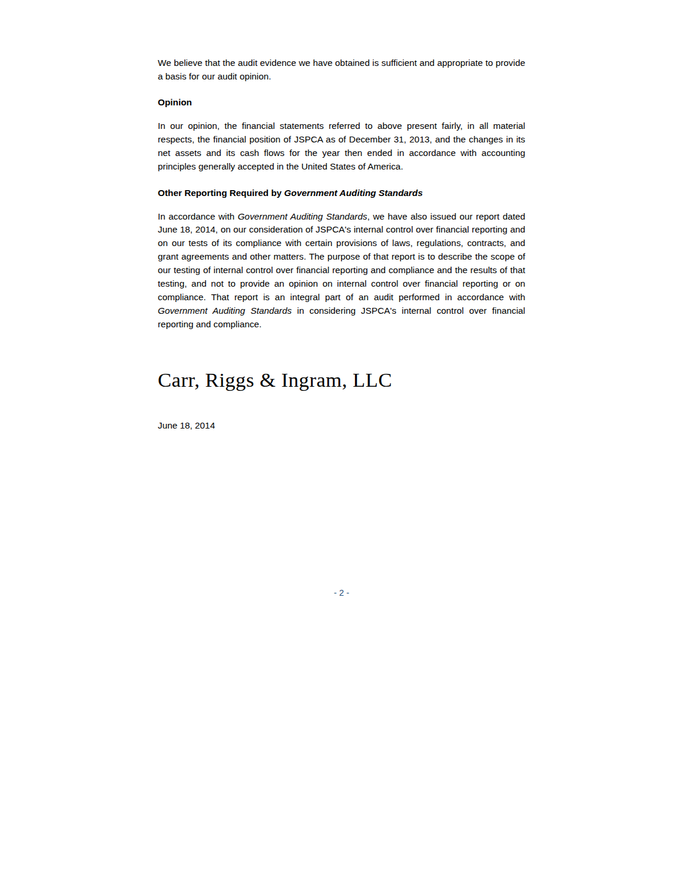We believe that the audit evidence we have obtained is sufficient and appropriate to provide a basis for our audit opinion.
Opinion
In our opinion, the financial statements referred to above present fairly, in all material respects, the financial position of JSPCA as of December 31, 2013, and the changes in its net assets and its cash flows for the year then ended in accordance with accounting principles generally accepted in the United States of America.
Other Reporting Required by Government Auditing Standards
In accordance with Government Auditing Standards, we have also issued our report dated June 18, 2014, on our consideration of JSPCA's internal control over financial reporting and on our tests of its compliance with certain provisions of laws, regulations, contracts, and grant agreements and other matters. The purpose of that report is to describe the scope of our testing of internal control over financial reporting and compliance and the results of that testing, and not to provide an opinion on internal control over financial reporting or on compliance. That report is an integral part of an audit performed in accordance with Government Auditing Standards in considering JSPCA's internal control over financial reporting and compliance.
Carr, Riggs & Ingram, LLC
June 18, 2014
- 2 -